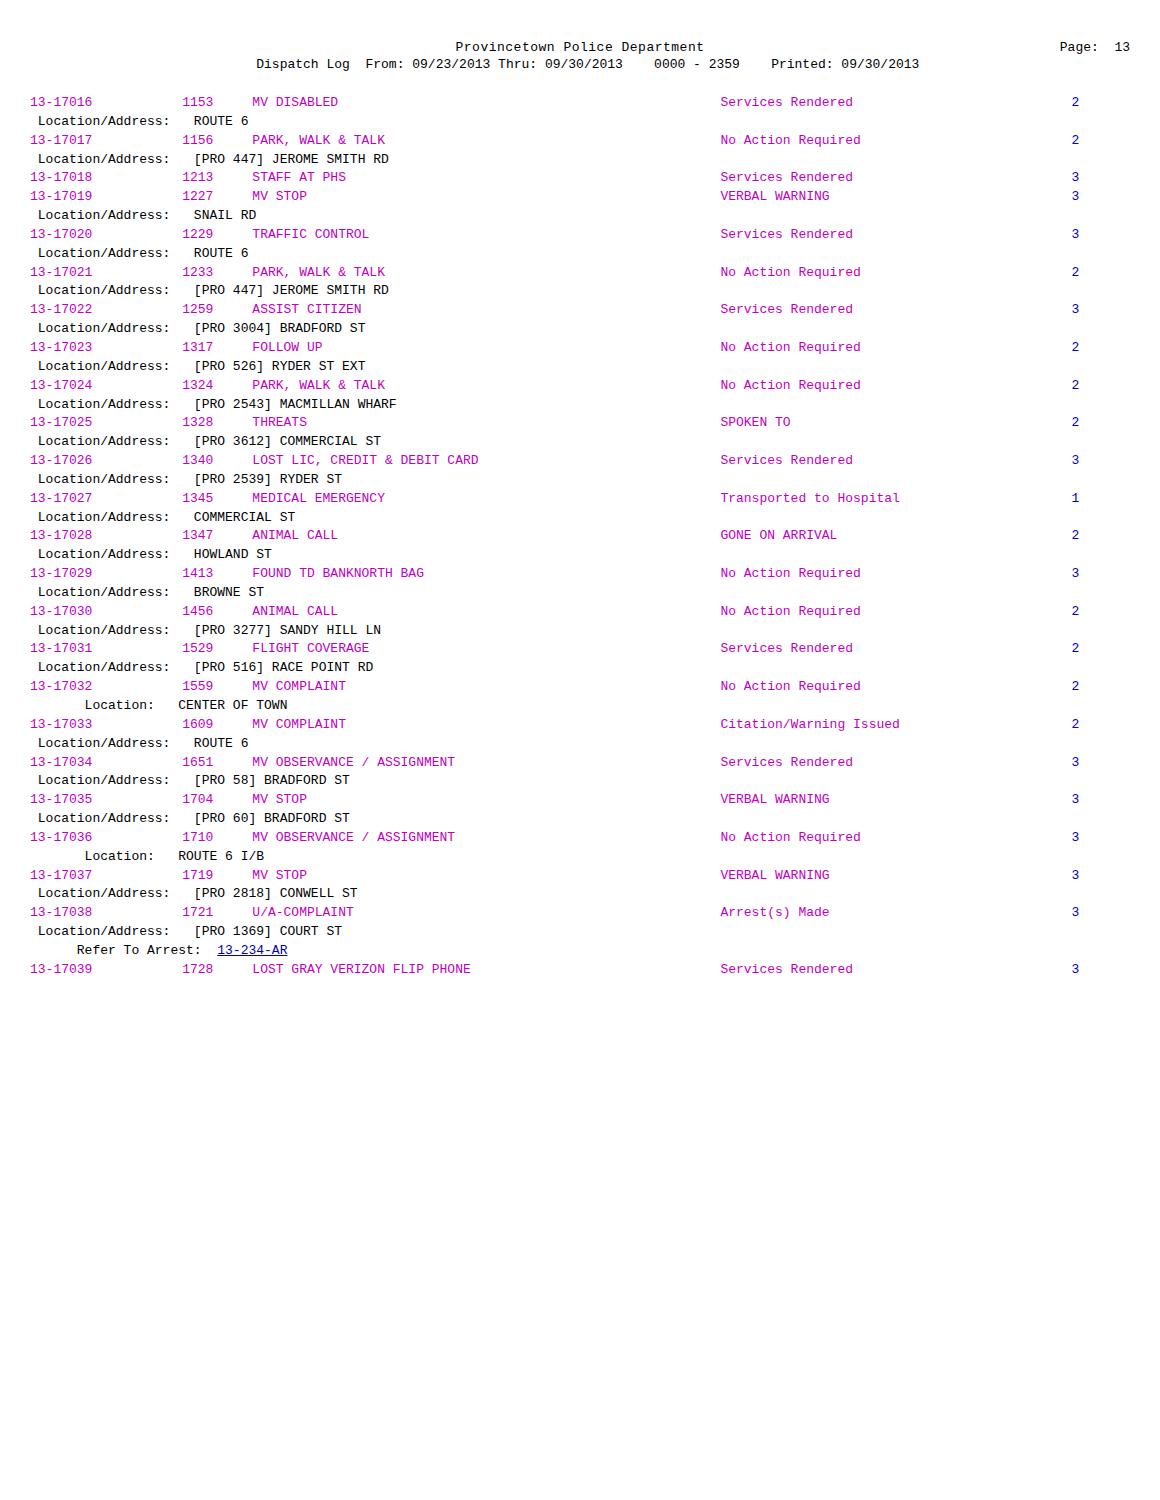Provincetown Police Department Page: 13
Dispatch Log From: 09/23/2013 Thru: 09/30/2013 0000 - 2359 Printed: 09/30/2013
| 13-17016 | 1153 | MV DISABLED | Services Rendered | 2 |
| Location/Address: ROUTE 6 |
| 13-17017 | 1156 | PARK, WALK & TALK | No Action Required | 2 |
| Location/Address: [PRO 447] JEROME SMITH RD |
| 13-17018 | 1213 | STAFF AT PHS | Services Rendered | 3 |
| 13-17019 | 1227 | MV STOP | VERBAL WARNING | 3 |
| Location/Address: SNAIL RD |
| 13-17020 | 1229 | TRAFFIC CONTROL | Services Rendered | 3 |
| Location/Address: ROUTE 6 |
| 13-17021 | 1233 | PARK, WALK & TALK | No Action Required | 2 |
| Location/Address: [PRO 447] JEROME SMITH RD |
| 13-17022 | 1259 | ASSIST CITIZEN | Services Rendered | 3 |
| Location/Address: [PRO 3004] BRADFORD ST |
| 13-17023 | 1317 | FOLLOW UP | No Action Required | 2 |
| Location/Address: [PRO 526] RYDER ST EXT |
| 13-17024 | 1324 | PARK, WALK & TALK | No Action Required | 2 |
| Location/Address: [PRO 2543] MACMILLAN WHARF |
| 13-17025 | 1328 | THREATS | SPOKEN TO | 2 |
| Location/Address: [PRO 3612] COMMERCIAL ST |
| 13-17026 | 1340 | LOST LIC, CREDIT & DEBIT CARD | Services Rendered | 3 |
| Location/Address: [PRO 2539] RYDER ST |
| 13-17027 | 1345 | MEDICAL EMERGENCY | Transported to Hospital | 1 |
| Location/Address: COMMERCIAL ST |
| 13-17028 | 1347 | ANIMAL CALL | GONE ON ARRIVAL | 2 |
| Location/Address: HOWLAND ST |
| 13-17029 | 1413 | FOUND TD BANKNORTH BAG | No Action Required | 3 |
| Location/Address: BROWNE ST |
| 13-17030 | 1456 | ANIMAL CALL | No Action Required | 2 |
| Location/Address: [PRO 3277] SANDY HILL LN |
| 13-17031 | 1529 | FLIGHT COVERAGE | Services Rendered | 2 |
| Location/Address: [PRO 516] RACE POINT RD |
| 13-17032 | 1559 | MV COMPLAINT | No Action Required | 2 |
| Location: CENTER OF TOWN |
| 13-17033 | 1609 | MV COMPLAINT | Citation/Warning Issued | 2 |
| Location/Address: ROUTE 6 |
| 13-17034 | 1651 | MV OBSERVANCE / ASSIGNMENT | Services Rendered | 3 |
| Location/Address: [PRO 58] BRADFORD ST |
| 13-17035 | 1704 | MV STOP | VERBAL WARNING | 3 |
| Location/Address: [PRO 60] BRADFORD ST |
| 13-17036 | 1710 | MV OBSERVANCE / ASSIGNMENT | No Action Required | 3 |
| Location: ROUTE 6 I/B |
| 13-17037 | 1719 | MV STOP | VERBAL WARNING | 3 |
| Location/Address: [PRO 2818] CONWELL ST |
| 13-17038 | 1721 | U/A-COMPLAINT | Arrest(s) Made | 3 |
| Location/Address: [PRO 1369] COURT ST |
| Refer To Arrest: 13-234-AR |
| 13-17039 | 1728 | LOST GRAY VERIZON FLIP PHONE | Services Rendered | 3 |